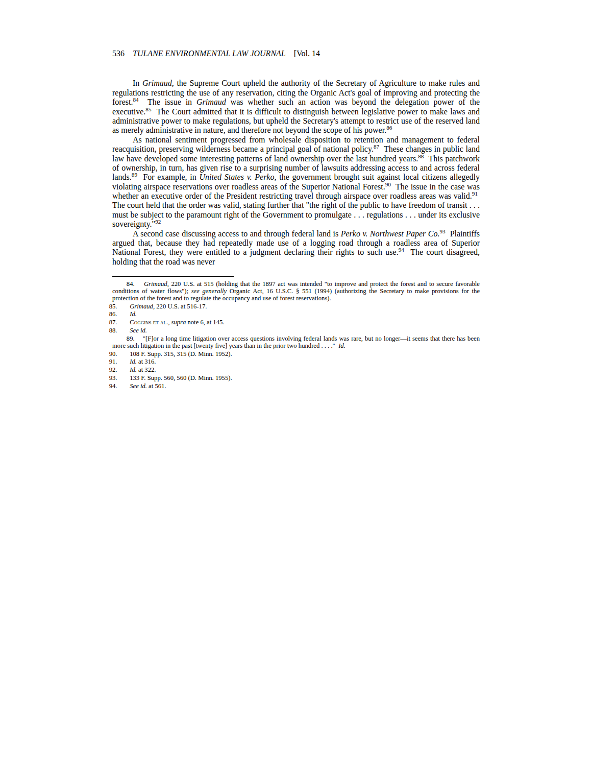536 TULANE ENVIRONMENTAL LAW JOURNAL [Vol. 14
In Grimaud, the Supreme Court upheld the authority of the Secretary of Agriculture to make rules and regulations restricting the use of any reservation, citing the Organic Act's goal of improving and protecting the forest.84 The issue in Grimaud was whether such an action was beyond the delegation power of the executive.85 The Court admitted that it is difficult to distinguish between legislative power to make laws and administrative power to make regulations, but upheld the Secretary's attempt to restrict use of the reserved land as merely administrative in nature, and therefore not beyond the scope of his power.86
As national sentiment progressed from wholesale disposition to retention and management to federal reacquisition, preserving wilderness became a principal goal of national policy.87 These changes in public land law have developed some interesting patterns of land ownership over the last hundred years.88 This patchwork of ownership, in turn, has given rise to a surprising number of lawsuits addressing access to and across federal lands.89 For example, in United States v. Perko, the government brought suit against local citizens allegedly violating airspace reservations over roadless areas of the Superior National Forest.90 The issue in the case was whether an executive order of the President restricting travel through airspace over roadless areas was valid.91 The court held that the order was valid, stating further that "the right of the public to have freedom of transit . . . must be subject to the paramount right of the Government to promulgate . . . regulations . . . under its exclusive sovereignty."92
A second case discussing access to and through federal land is Perko v. Northwest Paper Co.93 Plaintiffs argued that, because they had repeatedly made use of a logging road through a roadless area of Superior National Forest, they were entitled to a judgment declaring their rights to such use.94 The court disagreed, holding that the road was never
84. Grimaud, 220 U.S. at 515 (holding that the 1897 act was intended "to improve and protect the forest and to secure favorable conditions of water flows"); see generally Organic Act, 16 U.S.C. § 551 (1994) (authorizing the Secretary to make provisions for the protection of the forest and to regulate the occupancy and use of forest reservations).
85. Grimaud, 220 U.S. at 516-17.
86. Id.
87. Coggins et al., supra note 6, at 145.
88. See id.
89. "[F]or a long time litigation over access questions involving federal lands was rare, but no longer—it seems that there has been more such litigation in the past [twenty five] years than in the prior two hundred . . . ." Id.
90. 108 F. Supp. 315, 315 (D. Minn. 1952).
91. Id. at 316.
92. Id. at 322.
93. 133 F. Supp. 560, 560 (D. Minn. 1955).
94. See id. at 561.